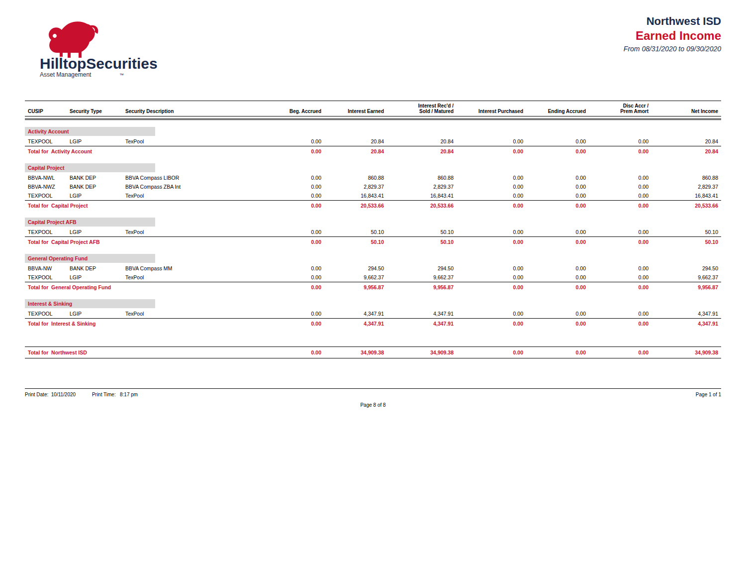HilltopSecurities Asset Management ™
Northwest ISD
Earned Income
From 08/31/2020 to 09/30/2020
| CUSIP | Security Type | Security Description | Beg. Accrued | Interest Earned | Interest Rec'd / Sold / Matured | Interest Purchased | Ending Accrued | Disc Accr / Prem Amort | Net Income |
| --- | --- | --- | --- | --- | --- | --- | --- | --- | --- |
| Activity Account |
| TEXPOOL | LGIP | TexPool | 0.00 | 20.84 | 20.84 | 0.00 | 0.00 | 0.00 | 20.84 |
| Total for Activity Account | 0.00 | 20.84 | 20.84 | 0.00 | 0.00 | 0.00 | 20.84 |
| Capital Project |
| BBVA-NWL | BANK DEP | BBVA Compass LIBOR | 0.00 | 860.88 | 860.88 | 0.00 | 0.00 | 0.00 | 860.88 |
| BBVA-NWZ | BANK DEP | BBVA Compass ZBA Int | 0.00 | 2,829.37 | 2,829.37 | 0.00 | 0.00 | 0.00 | 2,829.37 |
| TEXPOOL | LGIP | TexPool | 0.00 | 16,843.41 | 16,843.41 | 0.00 | 0.00 | 0.00 | 16,843.41 |
| Total for Capital Project | 0.00 | 20,533.66 | 20,533.66 | 0.00 | 0.00 | 0.00 | 20,533.66 |
| Capital Project AFB |
| TEXPOOL | LGIP | TexPool | 0.00 | 50.10 | 50.10 | 0.00 | 0.00 | 0.00 | 50.10 |
| Total for Capital Project AFB | 0.00 | 50.10 | 50.10 | 0.00 | 0.00 | 0.00 | 50.10 |
| General Operating Fund |
| BBVA-NW | BANK DEP | BBVA Compass MM | 0.00 | 294.50 | 294.50 | 0.00 | 0.00 | 0.00 | 294.50 |
| TEXPOOL | LGIP | TexPool | 0.00 | 9,662.37 | 9,662.37 | 0.00 | 0.00 | 0.00 | 9,662.37 |
| Total for General Operating Fund | 0.00 | 9,956.87 | 9,956.87 | 0.00 | 0.00 | 0.00 | 9,956.87 |
| Interest & Sinking |
| TEXPOOL | LGIP | TexPool | 0.00 | 4,347.91 | 4,347.91 | 0.00 | 0.00 | 0.00 | 4,347.91 |
| Total for Interest & Sinking | 0.00 | 4,347.91 | 4,347.91 | 0.00 | 0.00 | 0.00 | 4,347.91 |
| Total for Northwest ISD | 0.00 | 34,909.38 | 34,909.38 | 0.00 | 0.00 | 0.00 | 34,909.38 |
Print Date: 10/11/2020 Print Time: 8:17 pm
Page 1 of 1
Page 8 of 8